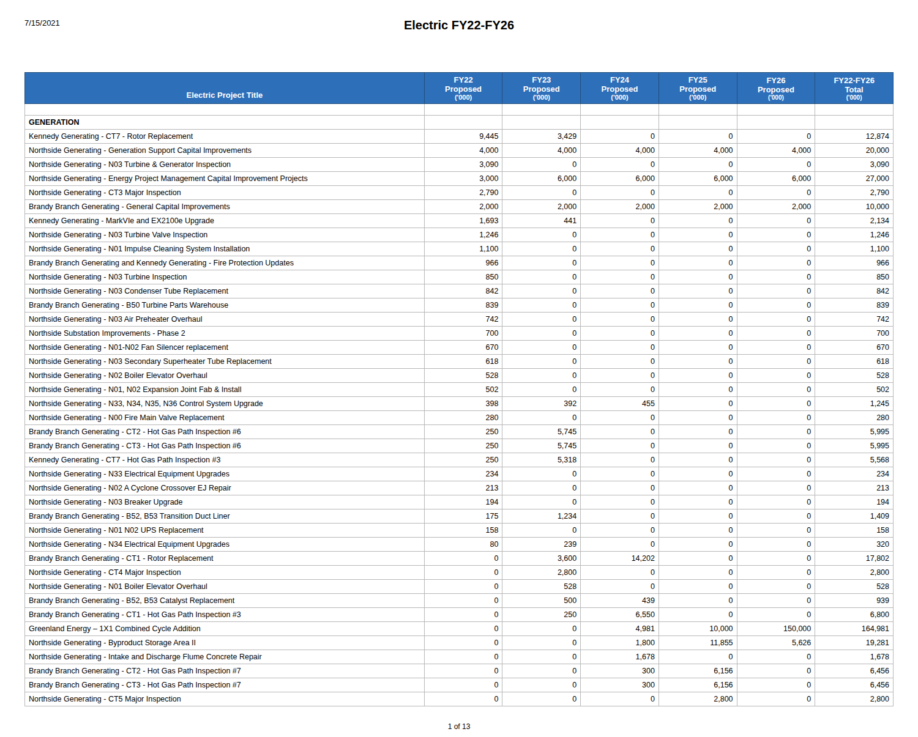7/15/2021
Electric FY22-FY26
| Electric Project Title | FY22 Proposed ('000) | FY23 Proposed ('000) | FY24 Proposed ('000) | FY25 Proposed ('000) | FY26 Proposed ('000) | FY22-FY26 Total ('000) |
| --- | --- | --- | --- | --- | --- | --- |
| GENERATION | | | | | | |
| Kennedy Generating - CT7 - Rotor Replacement | 9,445 | 3,429 | 0 | 0 | 0 | 12,874 |
| Northside Generating - Generation Support Capital Improvements | 4,000 | 4,000 | 4,000 | 4,000 | 4,000 | 20,000 |
| Northside Generating - N03 Turbine & Generator Inspection | 3,090 | 0 | 0 | 0 | 0 | 3,090 |
| Northside Generating - Energy Project Management Capital Improvement Projects | 3,000 | 6,000 | 6,000 | 6,000 | 6,000 | 27,000 |
| Northside Generating - CT3 Major Inspection | 2,790 | 0 | 0 | 0 | 0 | 2,790 |
| Brandy Branch Generating - General Capital Improvements | 2,000 | 2,000 | 2,000 | 2,000 | 2,000 | 10,000 |
| Kennedy Generating - MarkVIe and EX2100e Upgrade | 1,693 | 441 | 0 | 0 | 0 | 2,134 |
| Northside Generating - N03 Turbine Valve Inspection | 1,246 | 0 | 0 | 0 | 0 | 1,246 |
| Northside Generating - N01 Impulse Cleaning System Installation | 1,100 | 0 | 0 | 0 | 0 | 1,100 |
| Brandy Branch Generating and Kennedy Generating - Fire Protection Updates | 966 | 0 | 0 | 0 | 0 | 966 |
| Northside Generating - N03 Turbine Inspection | 850 | 0 | 0 | 0 | 0 | 850 |
| Northside Generating - N03 Condenser Tube Replacement | 842 | 0 | 0 | 0 | 0 | 842 |
| Brandy Branch Generating - B50 Turbine Parts Warehouse | 839 | 0 | 0 | 0 | 0 | 839 |
| Northside Generating - N03 Air Preheater Overhaul | 742 | 0 | 0 | 0 | 0 | 742 |
| Northside Substation Improvements - Phase 2 | 700 | 0 | 0 | 0 | 0 | 700 |
| Northside Generating - N01-N02 Fan Silencer replacement | 670 | 0 | 0 | 0 | 0 | 670 |
| Northside Generating - N03 Secondary Superheater Tube Replacement | 618 | 0 | 0 | 0 | 0 | 618 |
| Northside Generating - N02 Boiler Elevator Overhaul | 528 | 0 | 0 | 0 | 0 | 528 |
| Northside Generating - N01, N02 Expansion Joint Fab & Install | 502 | 0 | 0 | 0 | 0 | 502 |
| Northside Generating - N33, N34, N35, N36 Control System Upgrade | 398 | 392 | 455 | 0 | 0 | 1,245 |
| Northside Generating - N00 Fire Main Valve Replacement | 280 | 0 | 0 | 0 | 0 | 280 |
| Brandy Branch Generating - CT2 - Hot Gas Path Inspection #6 | 250 | 5,745 | 0 | 0 | 0 | 5,995 |
| Brandy Branch Generating - CT3 - Hot Gas Path Inspection #6 | 250 | 5,745 | 0 | 0 | 0 | 5,995 |
| Kennedy Generating - CT7 - Hot Gas Path Inspection #3 | 250 | 5,318 | 0 | 0 | 0 | 5,568 |
| Northside Generating - N33 Electrical Equipment Upgrades | 234 | 0 | 0 | 0 | 0 | 234 |
| Northside Generating - N02 A Cyclone Crossover EJ Repair | 213 | 0 | 0 | 0 | 0 | 213 |
| Northside Generating - N03 Breaker Upgrade | 194 | 0 | 0 | 0 | 0 | 194 |
| Brandy Branch Generating - B52, B53 Transition Duct Liner | 175 | 1,234 | 0 | 0 | 0 | 1,409 |
| Northside Generating - N01 N02 UPS Replacement | 158 | 0 | 0 | 0 | 0 | 158 |
| Northside Generating - N34 Electrical Equipment Upgrades | 80 | 239 | 0 | 0 | 0 | 320 |
| Brandy Branch Generating - CT1 - Rotor Replacement | 0 | 3,600 | 14,202 | 0 | 0 | 17,802 |
| Northside Generating - CT4 Major Inspection | 0 | 2,800 | 0 | 0 | 0 | 2,800 |
| Northside Generating - N01 Boiler Elevator Overhaul | 0 | 528 | 0 | 0 | 0 | 528 |
| Brandy Branch Generating - B52, B53 Catalyst Replacement | 0 | 500 | 439 | 0 | 0 | 939 |
| Brandy Branch Generating - CT1 - Hot Gas Path Inspection #3 | 0 | 250 | 6,550 | 0 | 0 | 6,800 |
| Greenland Energy – 1X1 Combined Cycle Addition | 0 | 0 | 4,981 | 10,000 | 150,000 | 164,981 |
| Northside Generating - Byproduct Storage Area II | 0 | 0 | 1,800 | 11,855 | 5,626 | 19,281 |
| Northside Generating - Intake and Discharge Flume Concrete Repair | 0 | 0 | 1,678 | 0 | 0 | 1,678 |
| Brandy Branch Generating - CT2 - Hot Gas Path Inspection #7 | 0 | 0 | 300 | 6,156 | 0 | 6,456 |
| Brandy Branch Generating - CT3 - Hot Gas Path Inspection #7 | 0 | 0 | 300 | 6,156 | 0 | 6,456 |
| Northside Generating - CT5 Major Inspection | 0 | 0 | 0 | 2,800 | 0 | 2,800 |
1 of 13